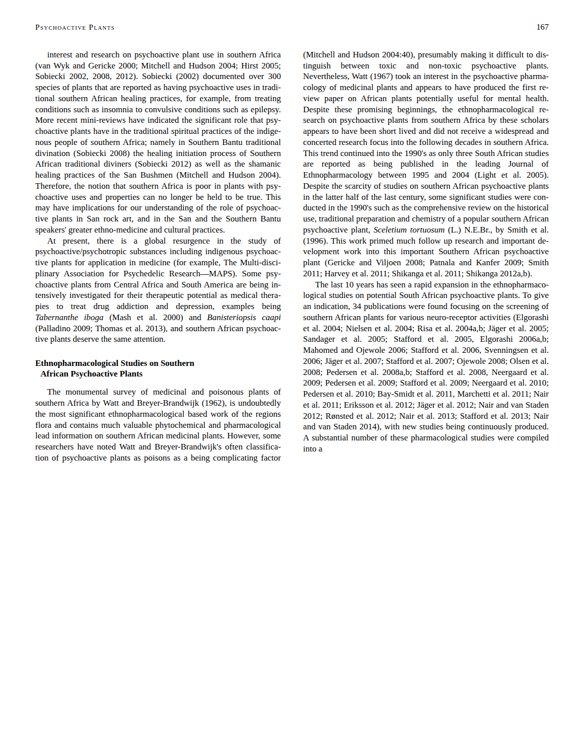Psychoactive Plants 167
interest and research on psychoactive plant use in southern Africa (van Wyk and Gericke 2000; Mitchell and Hudson 2004; Hirst 2005; Sobiecki 2002, 2008, 2012). Sobiecki (2002) documented over 300 species of plants that are reported as having psychoactive uses in traditional southern African healing practices, for example, from treating conditions such as insomnia to convulsive conditions such as epilepsy. More recent mini-reviews have indicated the significant role that psychoactive plants have in the traditional spiritual practices of the indigenous people of southern Africa; namely in Southern Bantu traditional divination (Sobiecki 2008) the healing initiation process of Southern African traditional diviners (Sobiecki 2012) as well as the shamanic healing practices of the San Bushmen (Mitchell and Hudson 2004). Therefore, the notion that southern Africa is poor in plants with psychoactive uses and properties can no longer be held to be true. This may have implications for our understanding of the role of psychoactive plants in San rock art, and in the San and the Southern Bantu speakers' greater ethno-medicine and cultural practices.
At present, there is a global resurgence in the study of psychoactive/psychotropic substances including indigenous psychoactive plants for application in medicine (for example, The Multi-disciplinary Association for Psychedelic Research—MAPS). Some psychoactive plants from Central Africa and South America are being intensively investigated for their therapeutic potential as medical therapies to treat drug addiction and depression, examples being Tabernanthe iboga (Mash et al. 2000) and Banisteriopsis caapi (Palladino 2009; Thomas et al. 2013), and southern African psychoactive plants deserve the same attention.
Ethnopharmacological Studies on SouthernAfrican Psychoactive Plants
The monumental survey of medicinal and poisonous plants of southern Africa by Watt and Breyer-Brandwijk (1962), is undoubtedly the most significant ethnopharmacological based work of the regions flora and contains much valuable phytochemical and pharmacological lead information on southern African medicinal plants. However, some researchers have noted Watt and Breyer-Brandwijk's often classification of psychoactive plants as poisons as a being complicating factor (Mitchell and Hudson 2004:40), presumably making it difficult to distinguish between toxic and non-toxic psychoactive plants. Nevertheless, Watt (1967) took an interest in the psychoactive pharmacology of medicinal plants and appears to have produced the first review paper on African plants potentially useful for mental health. Despite these promising beginnings, the ethnopharmacological research on psychoactive plants from southern Africa by these scholars appears to have been short lived and did not receive a widespread and concerted research focus into the following decades in southern Africa. This trend continued into the 1990's as only three South African studies are reported as being published in the leading Journal of Ethnopharmacology between 1995 and 2004 (Light et al. 2005). Despite the scarcity of studies on southern African psychoactive plants in the latter half of the last century, some significant studies were conducted in the 1990's such as the comprehensive review on the historical use, traditional preparation and chemistry of a popular southern African psychoactive plant, Sceletium tortuosum (L.) N.E.Br., by Smith et al. (1996). This work primed much follow up research and important development work into this important Southern African psychoactive plant (Gericke and Viljoen 2008; Patnala and Kanfer 2009; Smith 2011; Harvey et al. 2011; Shikanga et al. 2011; Shikanga 2012a,b).
The last 10 years has seen a rapid expansion in the ethnopharmacological studies on potential South African psychoactive plants. To give an indication, 34 publications were found focusing on the screening of southern African plants for various neuro-receptor activities (Elgorashi et al. 2004; Nielsen et al. 2004; Risa et al. 2004a,b; Jäger et al. 2005; Sandager et al. 2005; Stafford et al. 2005, Elgorashi 2006a,b; Mahomed and Ojewole 2006; Stafford et al. 2006, Svenningsen et al. 2006; Jäger et al. 2007; Stafford et al. 2007; Ojewole 2008; Olsen et al. 2008; Pedersen et al. 2008a,b; Stafford et al. 2008, Neergaard et al. 2009; Pedersen et al. 2009; Stafford et al. 2009; Neergaard et al. 2010; Pedersen et al. 2010; Bay-Smidt et al. 2011, Marchetti et al. 2011; Nair et al. 2011; Eriksson et al. 2012; Jäger et al. 2012; Nair and van Staden 2012; Rønsted et al. 2012; Nair et al. 2013; Stafford et al. 2013; Nair and van Staden 2014), with new studies being continuously produced. A substantial number of these pharmacological studies were compiled into a